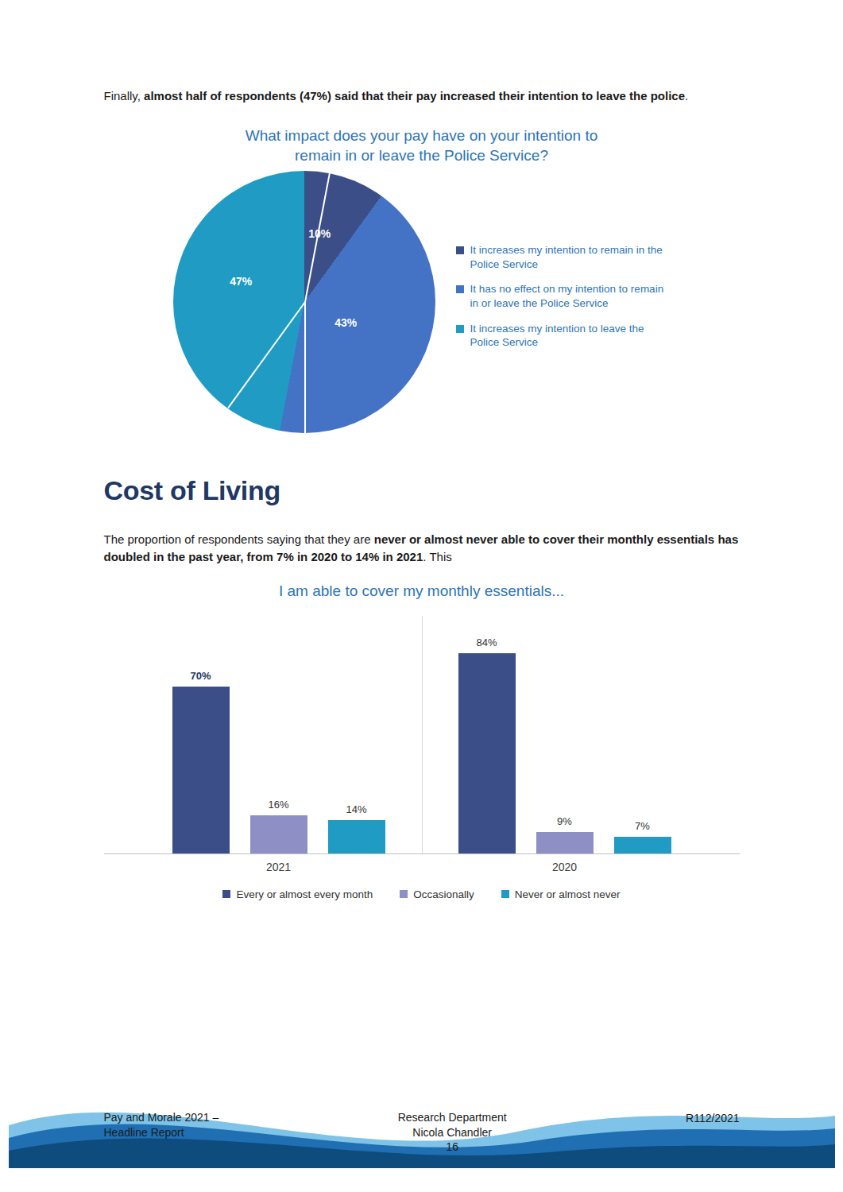Finally, almost half of respondents (47%) said that their pay increased their intention to leave the police.
What impact does your pay have on your intention to
remain in or leave the Police Service?
10% 43% 47%
It increases my intention to remain in the Police Service
It has no effect on my intention to remain in or leave the Police Service
It increases my intention to leave the Police Service
Cost of Living
The proportion of respondents saying that they are never or almost never able to cover their monthly essentials has doubled in the past year, from 7% in 2020 to 14% in 2021. This
I am able to cover my monthly essentials...
70%
16%
14%
84%
9%
7%
2021 2020
Every or almost every month
Occasionally
Never or almost never
Pay and Morale 2021 –
Headline Report
Research Department
Nicola Chandler
16
R112/2021